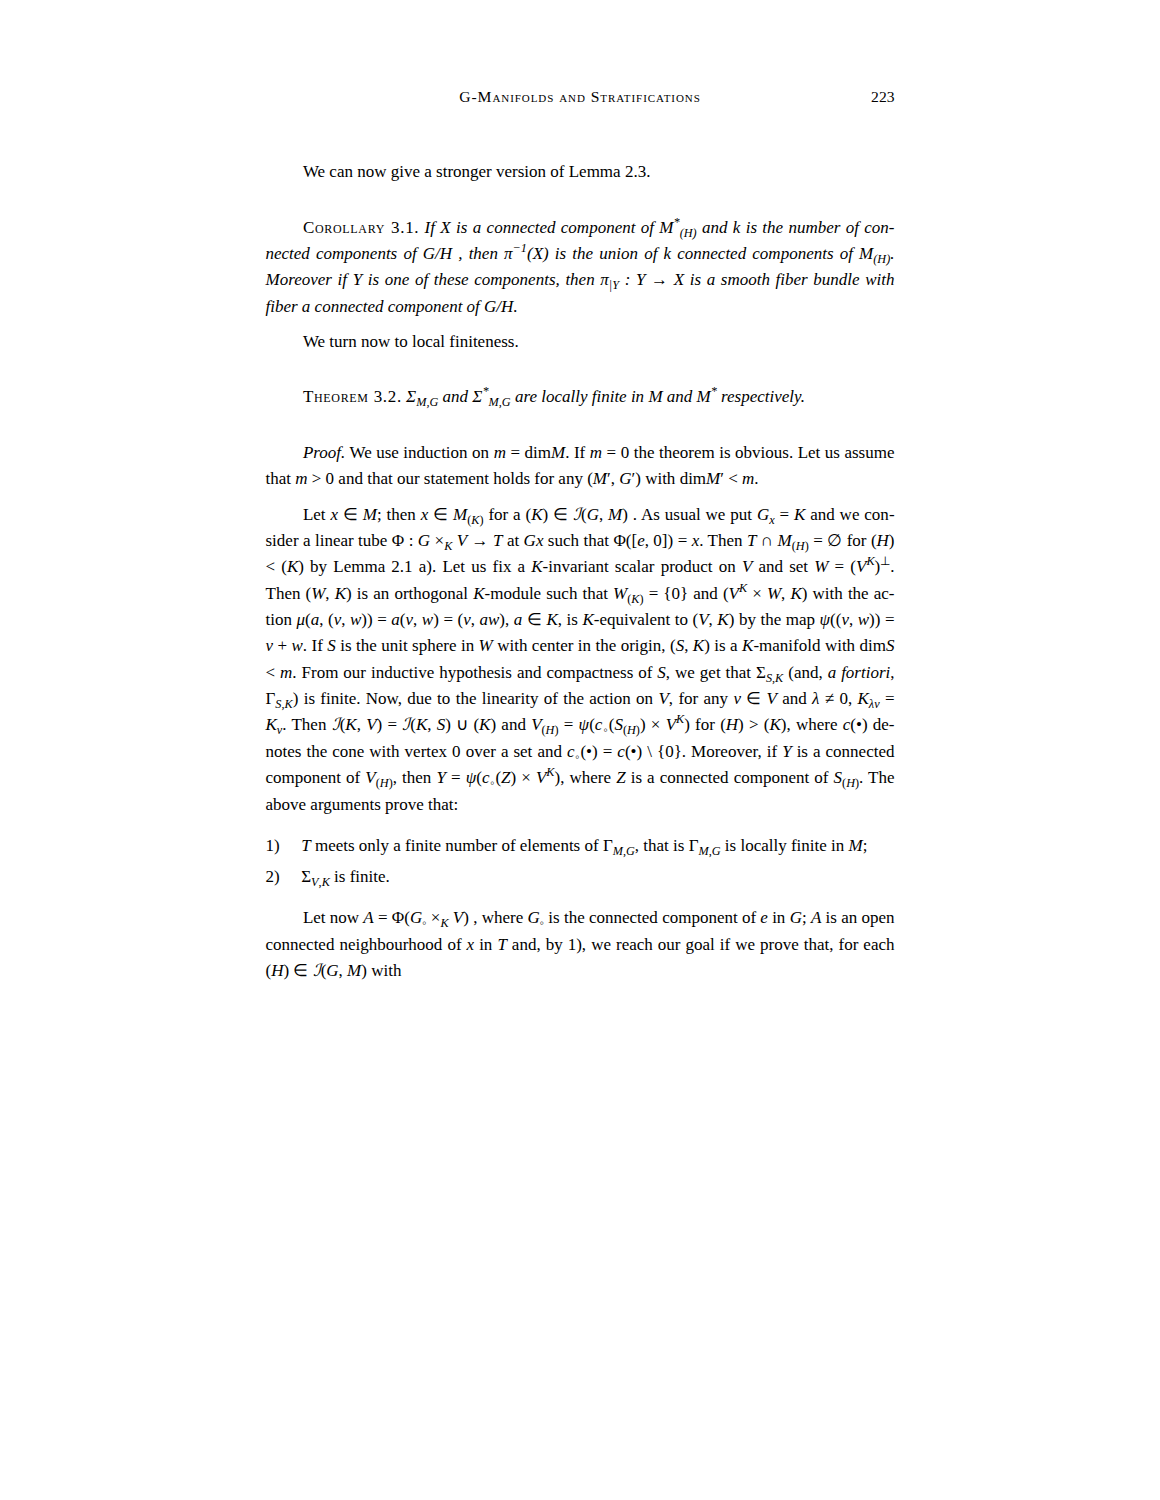G-Manifolds and Stratifications 223
We can now give a stronger version of Lemma 2.3.
Corollary 3.1. If X is a connected component of M*(H) and k is the number of connected components of G/H , then π−1(X) is the union of k connected components of M(H). Moreover if Y is one of these components, then π|Y : Y → X is a smooth fiber bundle with fiber a connected component of G/H.
We turn now to local finiteness.
Theorem 3.2. ΣM,G and Σ*M,G are locally finite in M and M* respectively.
Proof. We use induction on m = dim M. If m = 0 the theorem is obvious. Let us assume that m > 0 and that our statement holds for any (M′, G′) with dim M′ < m.
Let x ∈ M; then x ∈ M(K) for a (K) ∈ ℐ(G, M) . As usual we put Gx = K and we consider a linear tube Φ : G ×K V → T at Gx such that Φ([e, 0]) = x. Then T ∩ M(H) = ∅ for (H) < (K) by Lemma 2.1 a). Let us fix a K-invariant scalar product on V and set W = (VK)⊥. Then (W, K) is an orthogonal K-module such that W(K) = {0} and (VK × W, K) with the action μ(a, (v, w)) = a(v, w) = (v, aw), a ∈ K, is K-equivalent to (V, K) by the map ψ((v, w)) = v + w. If S is the unit sphere in W with center in the origin, (S, K) is a K-manifold with dim S < m. From our inductive hypothesis and compactness of S, we get that ΣS,K (and, a fortiori, ΓS,K) is finite. Now, due to the linearity of the action on V, for any v ∈ V and λ ≠ 0, Kλv = Kv. Then ℐ(K, V) = ℐ(K, S) ∪ (K) and V(H) = ψ(c◦(S(H)) × VK) for (H) > (K), where c(•) denotes the cone with vertex 0 over a set and c◦(•) = c(•) \ {0}. Moreover, if Y is a connected component of V(H), then Y = ψ(c◦(Z) × VK), where Z is a connected component of S(H). The above arguments prove that:
1) T meets only a finite number of elements of ΓM,G, that is ΓM,G is locally finite in M;
2) ΣV,K is finite.
Let now A = Φ(G◦ ×K V) , where G◦ is the connected component of e in G; A is an open connected neighbourhood of x in T and, by 1), we reach our goal if we prove that, for each (H) ∈ ℐ(G, M) with